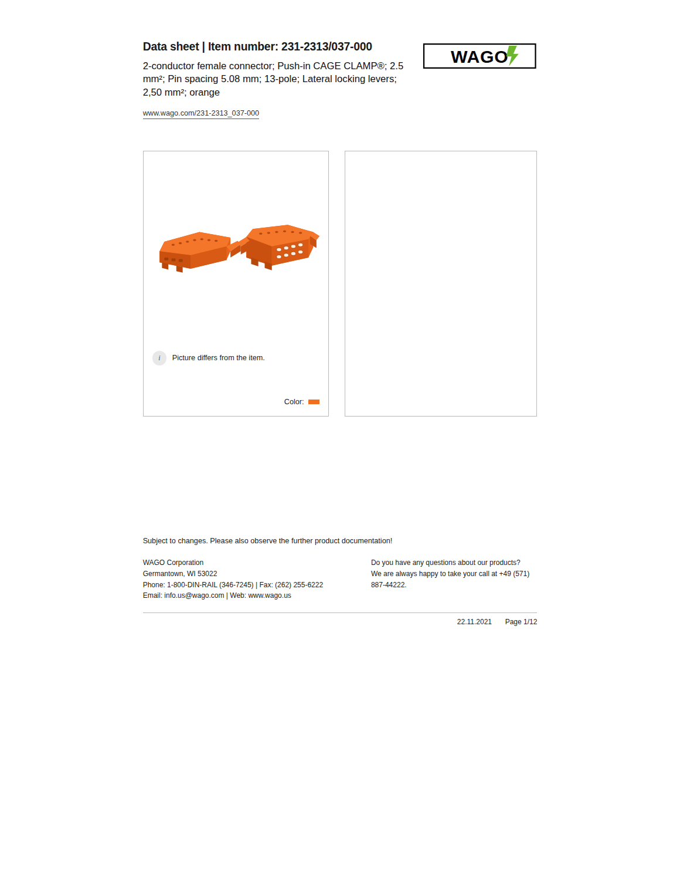Data sheet | Item number: 231-2313/037-000
2-conductor female connector; Push-in CAGE CLAMP®; 2.5 mm²; Pin spacing 5.08 mm; 13-pole; Lateral locking levers; 2,50 mm²; orange
www.wago.com/231-2313_037-000
WAGO
i
Picture differs from the item.
Color:
Subject to changes. Please also observe the further product documentation!
WAGO Corporation
Germantown, WI 53022
Phone: 1-800-DIN-RAIL (346-7245) | Fax: (262) 255-6222
Email: info.us@wago.com | Web: www.wago.us
Do you have any questions about our products?
We are always happy to take your call at +49 (571) 887-44222.
22.11.2021 Page 1/12